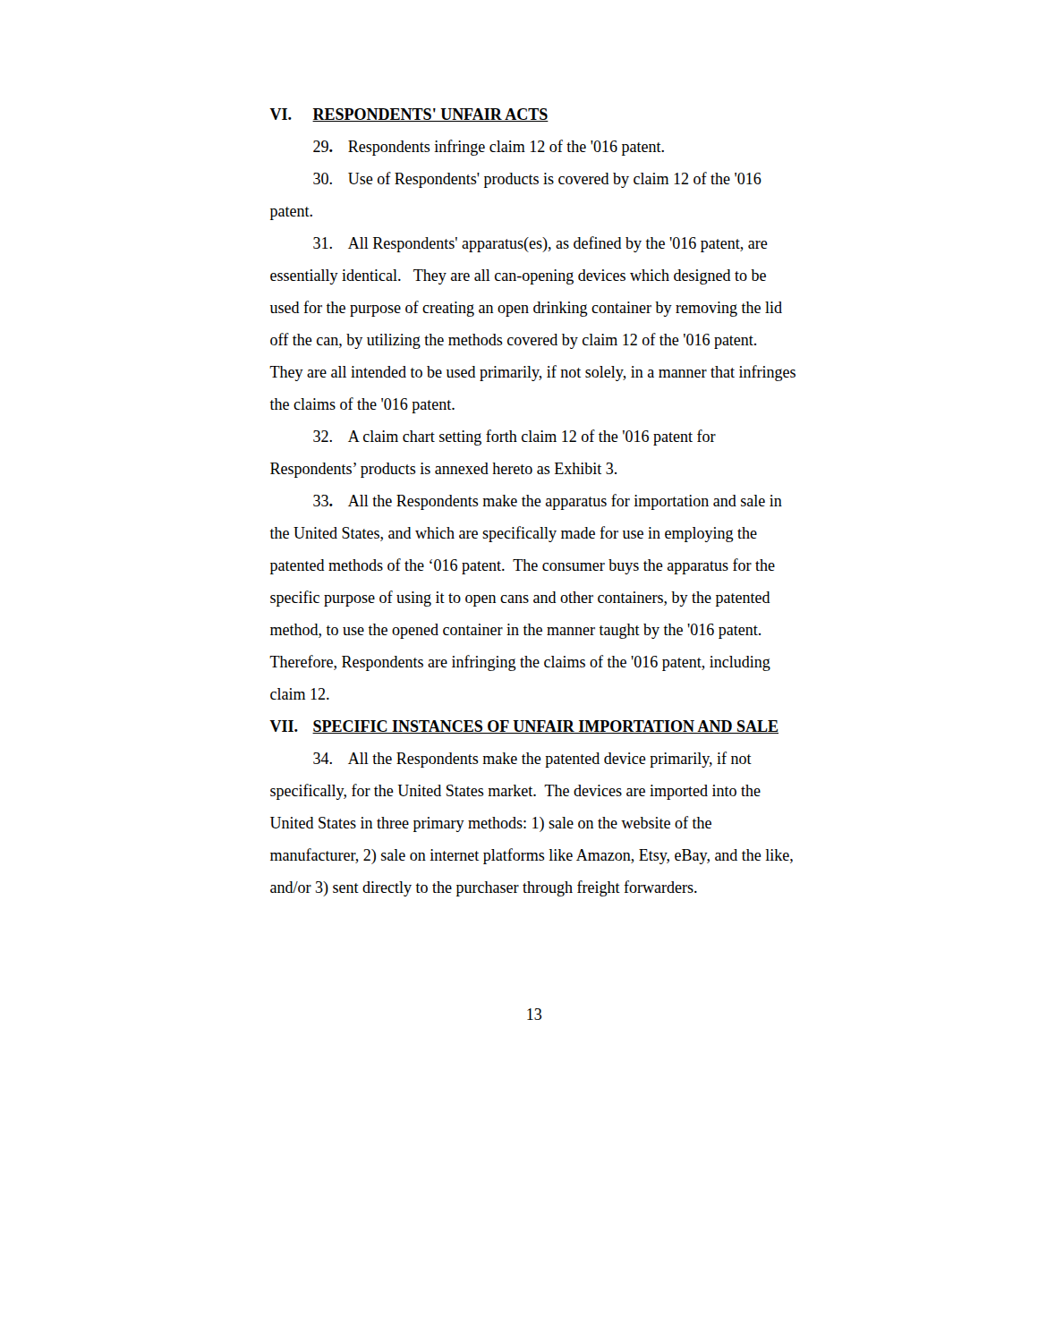VI. RESPONDENTS' UNFAIR ACTS
29. Respondents infringe claim 12 of the '016 patent.
30. Use of Respondents' products is covered by claim 12 of the '016 patent.
31. All Respondents' apparatus(es), as defined by the '016 patent, are essentially identical. They are all can-opening devices which designed to be used for the purpose of creating an open drinking container by removing the lid off the can, by utilizing the methods covered by claim 12 of the '016 patent. They are all intended to be used primarily, if not solely, in a manner that infringes the claims of the '016 patent.
32. A claim chart setting forth claim 12 of the '016 patent for Respondents’ products is annexed hereto as Exhibit 3.
33. All the Respondents make the apparatus for importation and sale in the United States, and which are specifically made for use in employing the patented methods of the ‘016 patent. The consumer buys the apparatus for the specific purpose of using it to open cans and other containers, by the patented method, to use the opened container in the manner taught by the '016 patent. Therefore, Respondents are infringing the claims of the '016 patent, including claim 12.
VII. SPECIFIC INSTANCES OF UNFAIR IMPORTATION AND SALE
34. All the Respondents make the patented device primarily, if not specifically, for the United States market. The devices are imported into the United States in three primary methods: 1) sale on the website of the manufacturer, 2) sale on internet platforms like Amazon, Etsy, eBay, and the like, and/or 3) sent directly to the purchaser through freight forwarders.
13